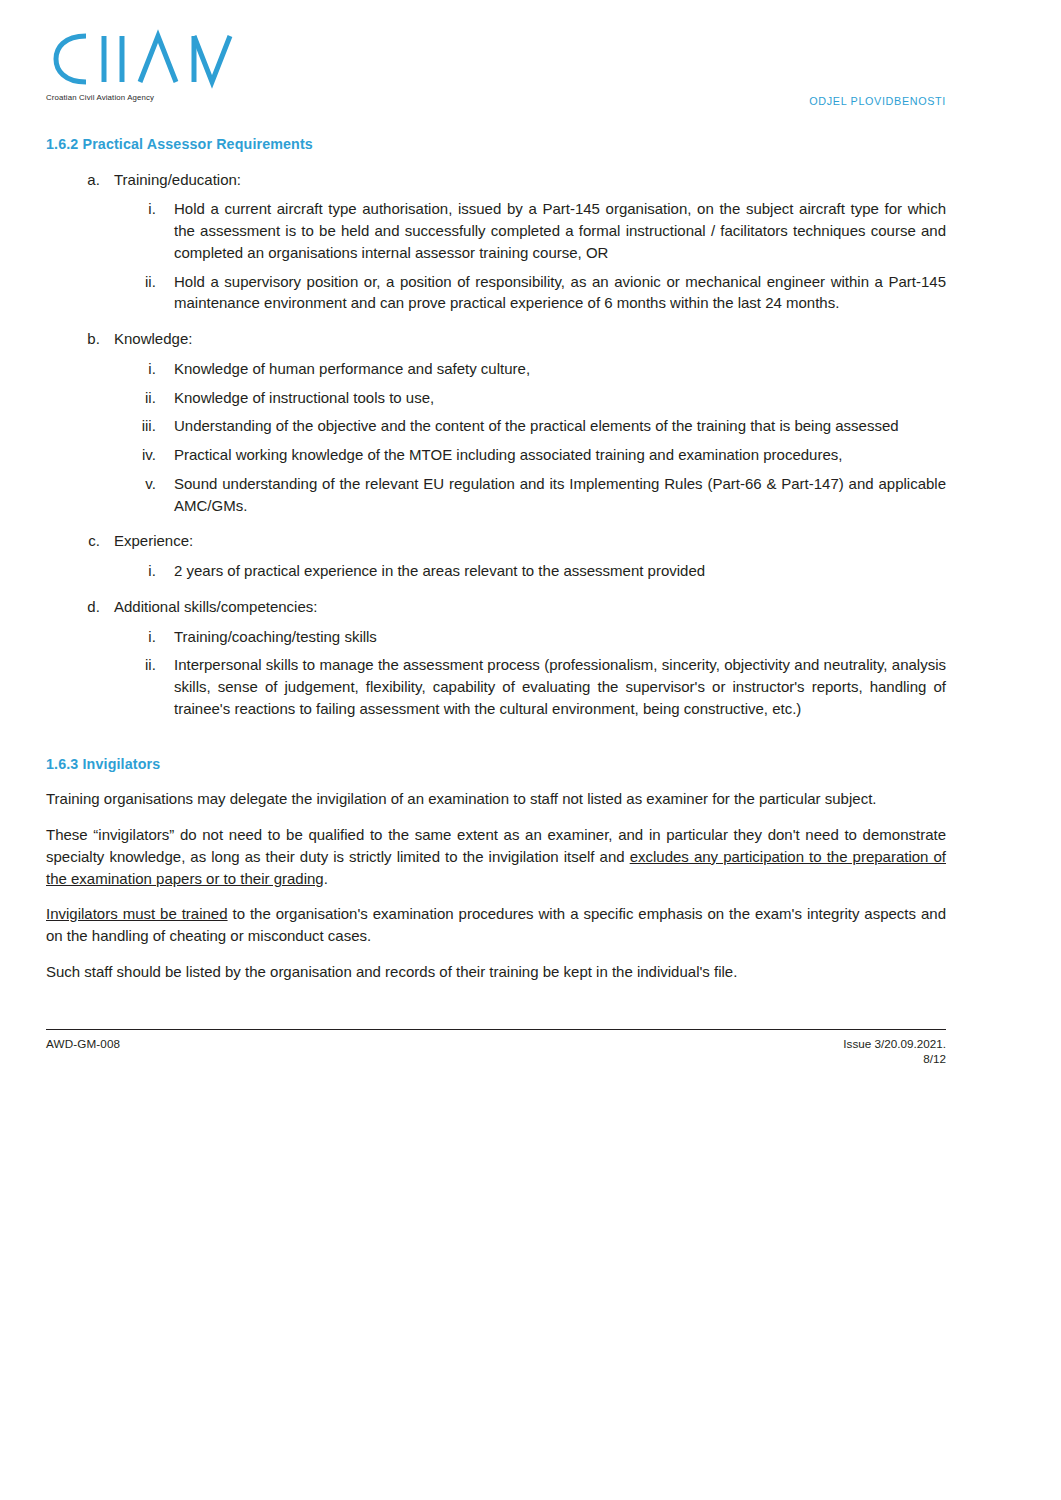Croatian Civil Aviation Agency
Odjel plovidbenosti
1.6.2 Practical Assessor Requirements
Training/education:
Hold a current aircraft type authorisation, issued by a Part-145 organisation, on the subject aircraft type for which the assessment is to be held and successfully completed a formal instructional / facilitators techniques course and completed an organisations internal assessor training course, OR
Hold a supervisory position or, a position of responsibility, as an avionic or mechanical engineer within a Part-145 maintenance environment and can prove practical experience of 6 months within the last 24 months.
Knowledge:
Knowledge of human performance and safety culture,
Knowledge of instructional tools to use,
Understanding of the objective and the content of the practical elements of the training that is being assessed
Practical working knowledge of the MTOE including associated training and examination procedures,
Sound understanding of the relevant EU regulation and its Implementing Rules (Part-66 & Part-147) and applicable AMC/GMs.
Experience:
2 years of practical experience in the areas relevant to the assessment provided
Additional skills/competencies:
Training/coaching/testing skills
Interpersonal skills to manage the assessment process (professionalism, sincerity, objectivity and neutrality, analysis skills, sense of judgement, flexibility, capability of evaluating the supervisor's or instructor's reports, handling of trainee's reactions to failing assessment with the cultural environment, being constructive, etc.)
1.6.3 Invigilators
Training organisations may delegate the invigilation of an examination to staff not listed as examiner for the particular subject.
These “invigilators” do not need to be qualified to the same extent as an examiner, and in particular they don't need to demonstrate specialty knowledge, as long as their duty is strictly limited to the invigilation itself and excludes any participation to the preparation of the examination papers or to their grading.
Invigilators must be trained to the organisation's examination procedures with a specific emphasis on the exam's integrity aspects and on the handling of cheating or misconduct cases.
Such staff should be listed by the organisation and records of their training be kept in the individual's file.
AWD-GM-008
Issue 3/20.09.2021.
8/12